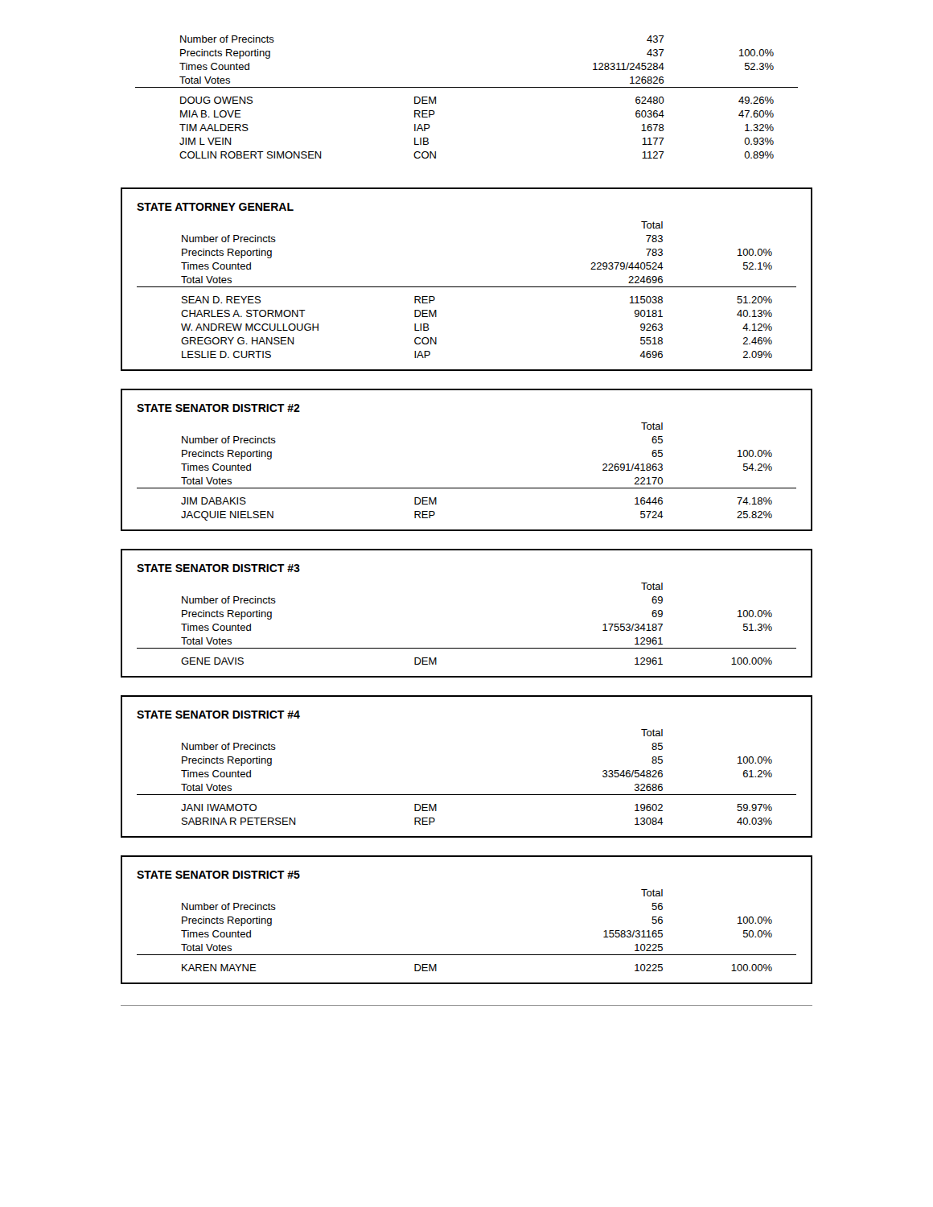| Number of Precincts | | 437 | |
| Precincts Reporting | | 437 | 100.0% |
| Times Counted | | 128311/245284 | 52.3% |
| Total Votes | | 126826 | |
| DOUG OWENS | DEM | 62480 | 49.26% |
| MIA B. LOVE | REP | 60364 | 47.60% |
| TIM AALDERS | IAP | 1678 | 1.32% |
| JIM L VEIN | LIB | 1177 | 0.93% |
| COLLIN ROBERT SIMONSEN | CON | 1127 | 0.89% |
STATE ATTORNEY GENERAL
| | | Total | |
| Number of Precincts | | 783 | |
| Precincts Reporting | | 783 | 100.0% |
| Times Counted | | 229379/440524 | 52.1% |
| Total Votes | | 224696 | |
| SEAN D. REYES | REP | 115038 | 51.20% |
| CHARLES A. STORMONT | DEM | 90181 | 40.13% |
| W. ANDREW MCCULLOUGH | LIB | 9263 | 4.12% |
| GREGORY G. HANSEN | CON | 5518 | 2.46% |
| LESLIE D. CURTIS | IAP | 4696 | 2.09% |
STATE SENATOR DISTRICT #2
| | | Total | |
| Number of Precincts | | 65 | |
| Precincts Reporting | | 65 | 100.0% |
| Times Counted | | 22691/41863 | 54.2% |
| Total Votes | | 22170 | |
| JIM DABAKIS | DEM | 16446 | 74.18% |
| JACQUIE NIELSEN | REP | 5724 | 25.82% |
STATE SENATOR DISTRICT #3
| | | Total | |
| Number of Precincts | | 69 | |
| Precincts Reporting | | 69 | 100.0% |
| Times Counted | | 17553/34187 | 51.3% |
| Total Votes | | 12961 | |
| GENE DAVIS | DEM | 12961 | 100.00% |
STATE SENATOR DISTRICT #4
| | | Total | |
| Number of Precincts | | 85 | |
| Precincts Reporting | | 85 | 100.0% |
| Times Counted | | 33546/54826 | 61.2% |
| Total Votes | | 32686 | |
| JANI IWAMOTO | DEM | 19602 | 59.97% |
| SABRINA R PETERSEN | REP | 13084 | 40.03% |
STATE SENATOR DISTRICT #5
| | | Total | |
| Number of Precincts | | 56 | |
| Precincts Reporting | | 56 | 100.0% |
| Times Counted | | 15583/31165 | 50.0% |
| Total Votes | | 10225 | |
| KAREN MAYNE | DEM | 10225 | 100.00% |